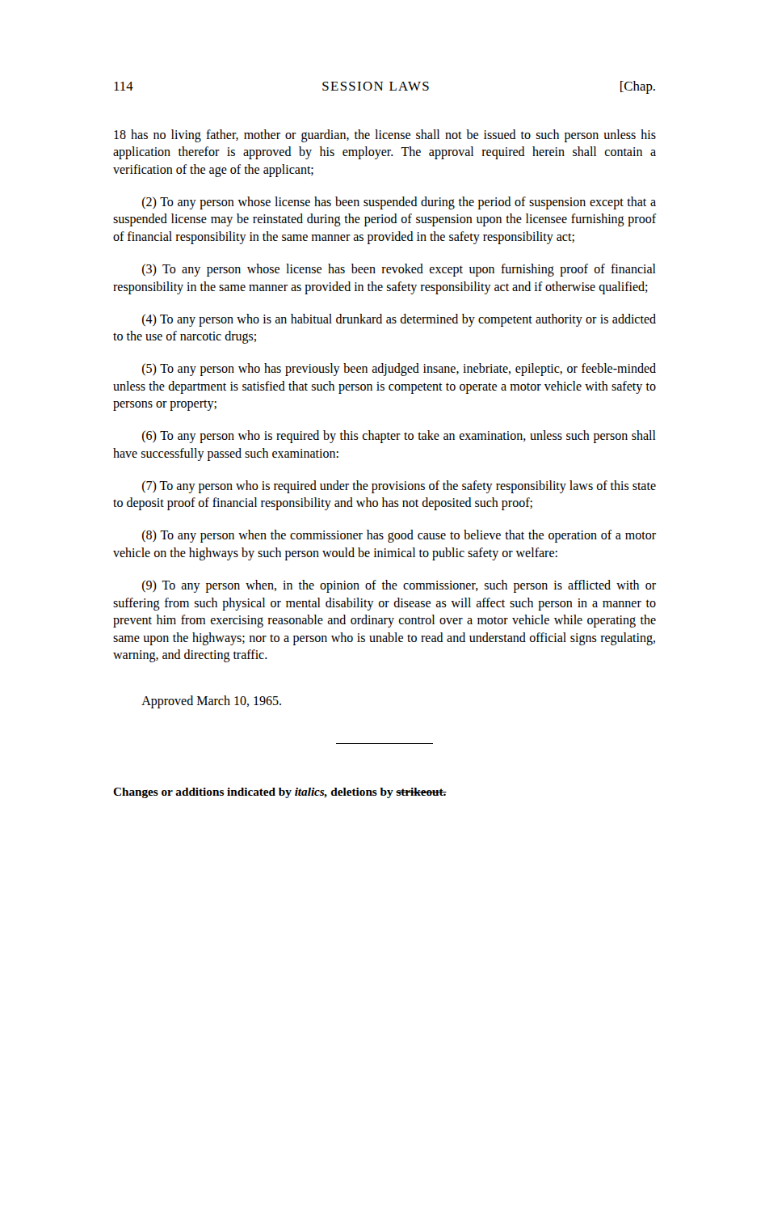114 SESSION LAWS [Chap.
18 has no living father, mother or guardian, the license shall not be issued to such person unless his application therefor is approved by his employer. The approval required herein shall contain a verification of the age of the applicant;
(2) To any person whose license has been suspended during the period of suspension except that a suspended license may be reinstated during the period of suspension upon the licensee furnishing proof of financial responsibility in the same manner as provided in the safety responsibility act;
(3) To any person whose license has been revoked except upon furnishing proof of financial responsibility in the same manner as provided in the safety responsibility act and if otherwise qualified;
(4) To any person who is an habitual drunkard as determined by competent authority or is addicted to the use of narcotic drugs;
(5) To any person who has previously been adjudged insane, inebriate, epileptic, or feeble-minded unless the department is satisfied that such person is competent to operate a motor vehicle with safety to persons or property;
(6) To any person who is required by this chapter to take an examination, unless such person shall have successfully passed such examination:
(7) To any person who is required under the provisions of the safety responsibility laws of this state to deposit proof of financial responsibility and who has not deposited such proof;
(8) To any person when the commissioner has good cause to believe that the operation of a motor vehicle on the highways by such person would be inimical to public safety or welfare:
(9) To any person when, in the opinion of the commissioner, such person is afflicted with or suffering from such physical or mental disability or disease as will affect such person in a manner to prevent him from exercising reasonable and ordinary control over a motor vehicle while operating the same upon the highways; nor to a person who is unable to read and understand official signs regulating, warning, and directing traffic.
Approved March 10, 1965.
Changes or additions indicated by italics, deletions by strikeout.